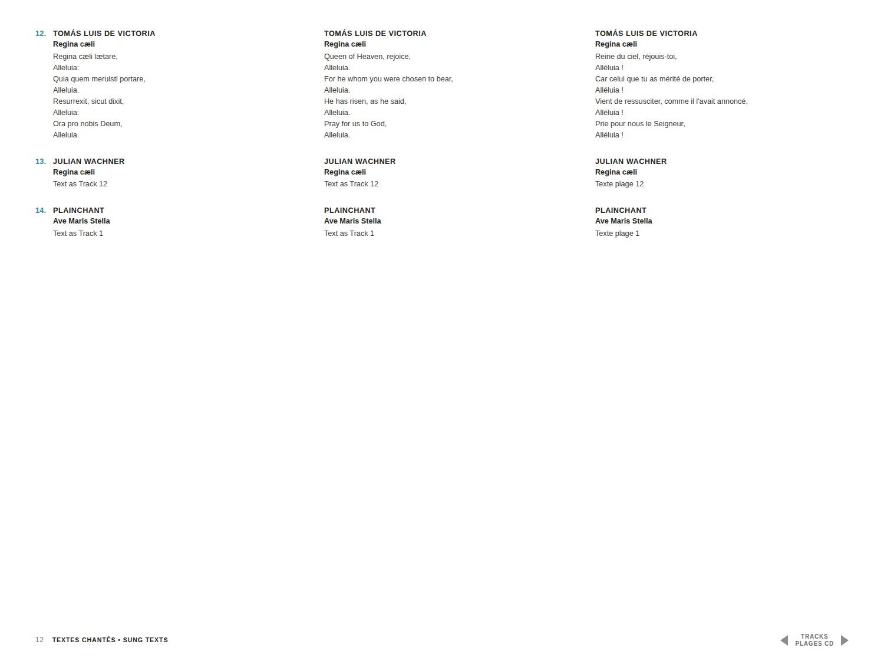12.
Tomás Luis de Victoria
Regina cæli
Regina cæli lætare,
Alleluia:
Quia quem meruisti portare,
Alleluia.
Resurrexit, sicut dixit,
Alleluia:
Ora pro nobis Deum,
Alleluia.
13.
Julian Wachner
Regina cæli
Text as Track 12
14.
Plainchant
Ave Maris Stella
Text as Track 1
Tomás Luis de Victoria
Regina cæli
Queen of Heaven, rejoice,
Alleluia.
For he whom you were chosen to bear,
Alleluia.
He has risen, as he said,
Alleluia.
Pray for us to God,
Alleluia.
Julian Wachner
Regina cæli
Text as Track 12
Plainchant
Ave Maris Stella
Text as Track 1
Tomás Luis de Victoria
Regina cæli
Reine du ciel, réjouis-toi,
Alléluia !
Car celui que tu as mérité de porter,
Alléluia !
Vient de ressusciter, comme il l'avait annoncé,
Alléluia !
Prie pour nous le Seigneur,
Alléluia !
Julian Wachner
Regina cæli
Texte plage 12
Plainchant
Ave Maris Stella
Texte plage 1
12 Textes chantés • Sung texts
Tracks
Plages CD